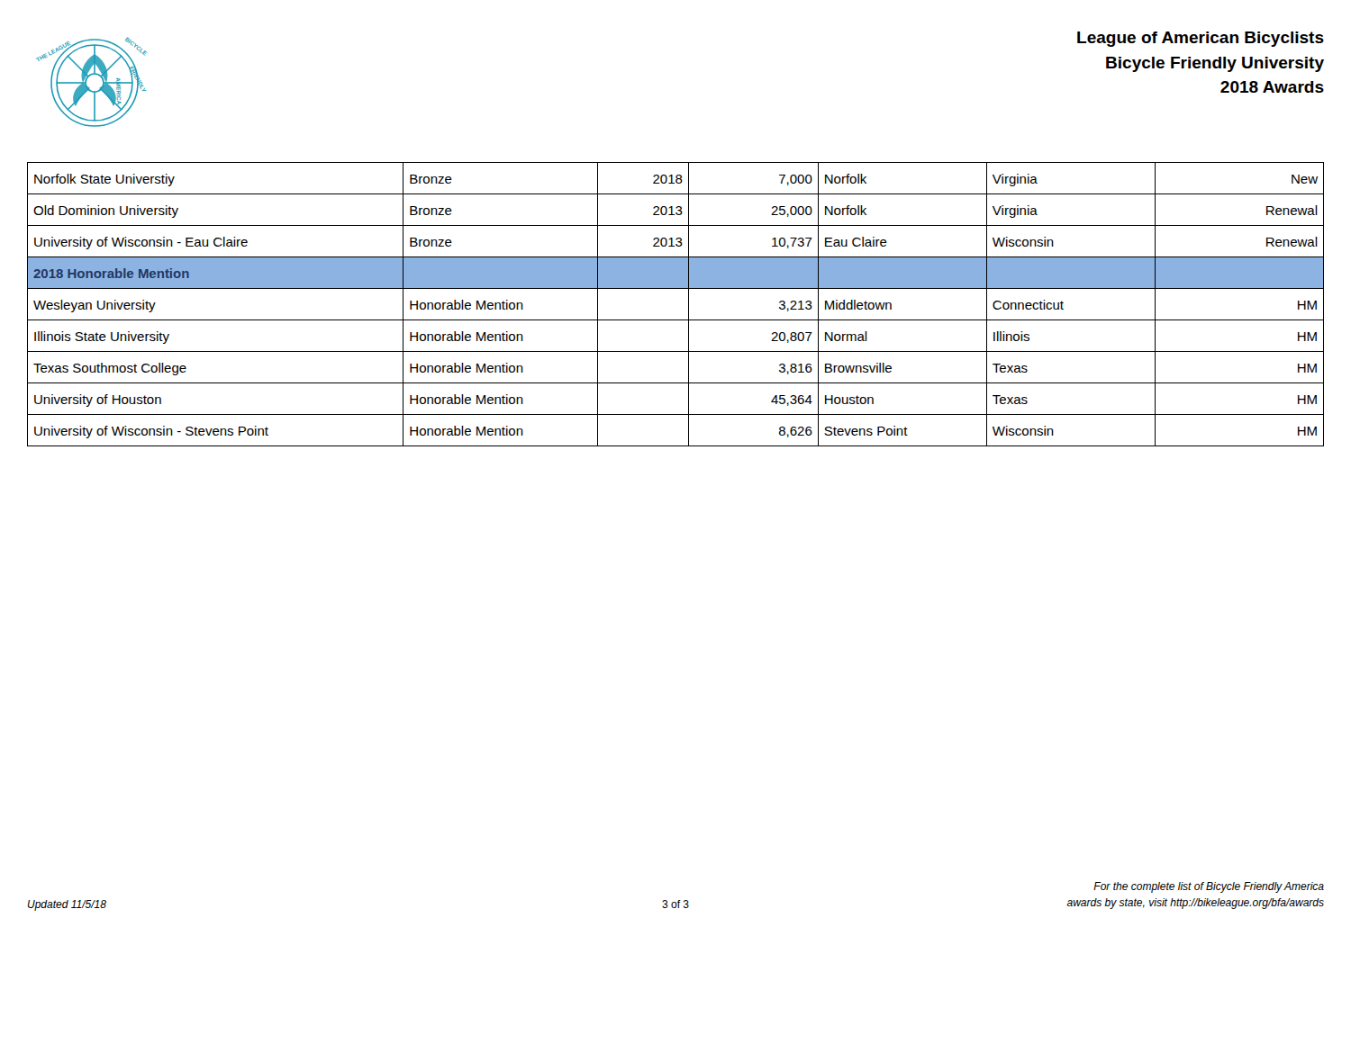THE LEAGUE BICYCLE FRIENDLY AMERICA
League of American Bicyclists
Bicycle Friendly University
2018 Awards
| Norfolk State Universtiy | Bronze | 2018 | 7,000 | Norfolk | Virginia | New |
| Old Dominion University | Bronze | 2013 | 25,000 | Norfolk | Virginia | Renewal |
| University of Wisconsin - Eau Claire | Bronze | 2013 | 10,737 | Eau Claire | Wisconsin | Renewal |
| 2018 Honorable Mention | | | | | | |
| Wesleyan University | Honorable Mention | | 3,213 | Middletown | Connecticut | HM |
| Illinois State University | Honorable Mention | | 20,807 | Normal | Illinois | HM |
| Texas Southmost College | Honorable Mention | | 3,816 | Brownsville | Texas | HM |
| University of Houston | Honorable Mention | | 45,364 | Houston | Texas | HM |
| University of Wisconsin - Stevens Point | Honorable Mention | | 8,626 | Stevens Point | Wisconsin | HM |
Updated 11/5/18
3 of 3
For the complete list of Bicycle Friendly America
awards by state, visit http://bikeleague.org/bfa/awards